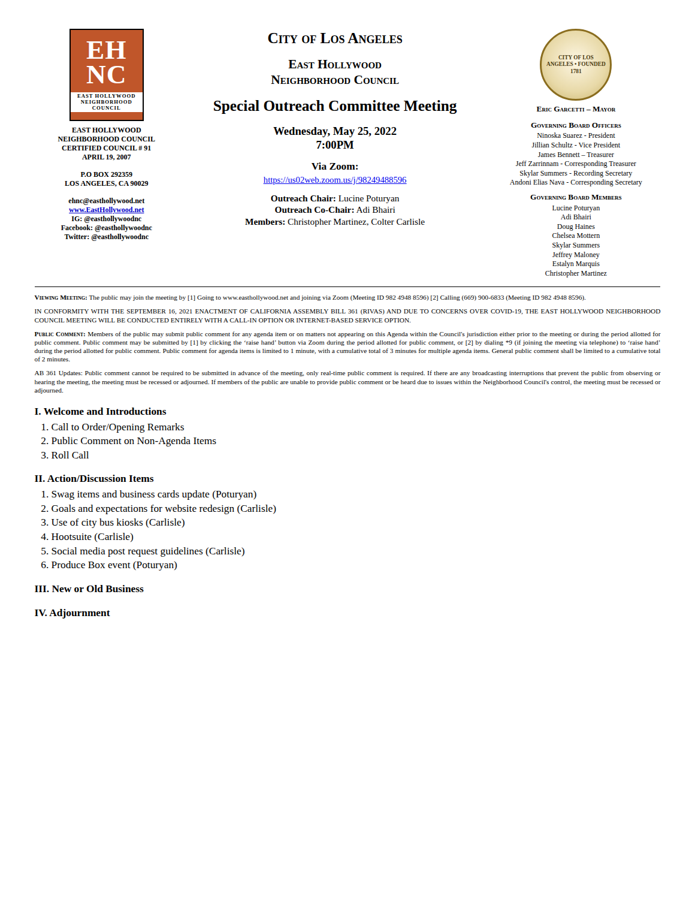EH
NC
EAST HOLLYWOOD
NEIGHBORHOOD COUNCIL
EAST HOLLYWOOD
NEIGHBORHOOD COUNCIL
CERTIFIED COUNCIL # 91
APRIL 19, 2007
P.O BOX 292359
LOS ANGELES, CA 90029
ehnc@easthollywood.net
www.EastHollywood.net
IG: @easthollywoodnc
Facebook: @easthollywoodnc
Twitter: @easthollywoodnc
City of Los Angeles
East Hollywood
Neighborhood Council
Special Outreach Committee Meeting
Wednesday, May 25, 2022
7:00PM
Via Zoom:
https://us02web.zoom.us/j/98249488596
Outreach Chair: Lucine Poturyan
Outreach Co-Chair: Adi Bhairi
Members: Christopher Martinez, Colter Carlisle
CITY OF LOS ANGELES • FOUNDED 1781
Eric Garcetti – Mayor
Governing Board Officers
Ninoska Suarez - President
Jillian Schultz - Vice President
James Bennett – Treasurer
Jeff Zarrinnam - Corresponding Treasurer
Skylar Summers - Recording Secretary
Andoni Elias Nava - Corresponding Secretary
Governing Board Members
Lucine Poturyan
Adi Bhairi
Doug Haines
Chelsea Mottern
Skylar Summers
Jeffrey Maloney
Estalyn Marquis
Christopher Martinez
Viewing Meeting: The public may join the meeting by [1] Going to www.easthollywood.net and joining via Zoom (Meeting ID 982 4948 8596) [2] Calling (669) 900-6833 (Meeting ID 982 4948 8596).
IN CONFORMITY WITH THE SEPTEMBER 16, 2021 ENACTMENT OF CALIFORNIA ASSEMBLY BILL 361 (RIVAS) AND DUE TO CONCERNS OVER COVID-19, THE EAST HOLLYWOOD NEIGHBORHOOD COUNCIL MEETING WILL BE CONDUCTED ENTIRELY WITH A CALL-IN OPTION OR INTERNET-BASED SERVICE OPTION.
Public Comment: Members of the public may submit public comment for any agenda item or on matters not appearing on this Agenda within the Council's jurisdiction either prior to the meeting or during the period allotted for public comment. Public comment may be submitted by [1] by clicking the ‘raise hand’ button via Zoom during the period allotted for public comment, or [2] by dialing *9 (if joining the meeting via telephone) to ‘raise hand’ during the period allotted for public comment. Public comment for agenda items is limited to 1 minute, with a cumulative total of 3 minutes for multiple agenda items. General public comment shall be limited to a cumulative total of 2 minutes.
AB 361 Updates: Public comment cannot be required to be submitted in advance of the meeting, only real-time public comment is required. If there are any broadcasting interruptions that prevent the public from observing or hearing the meeting, the meeting must be recessed or adjourned. If members of the public are unable to provide public comment or be heard due to issues within the Neighborhood Council's control, the meeting must be recessed or adjourned.
I. Welcome and Introductions
Call to Order/Opening Remarks
Public Comment on Non-Agenda Items
Roll Call
II. Action/Discussion Items
Swag items and business cards update (Poturyan)
Goals and expectations for website redesign (Carlisle)
Use of city bus kiosks (Carlisle)
Hootsuite (Carlisle)
Social media post request guidelines (Carlisle)
Produce Box event (Poturyan)
III. New or Old Business
IV. Adjournment